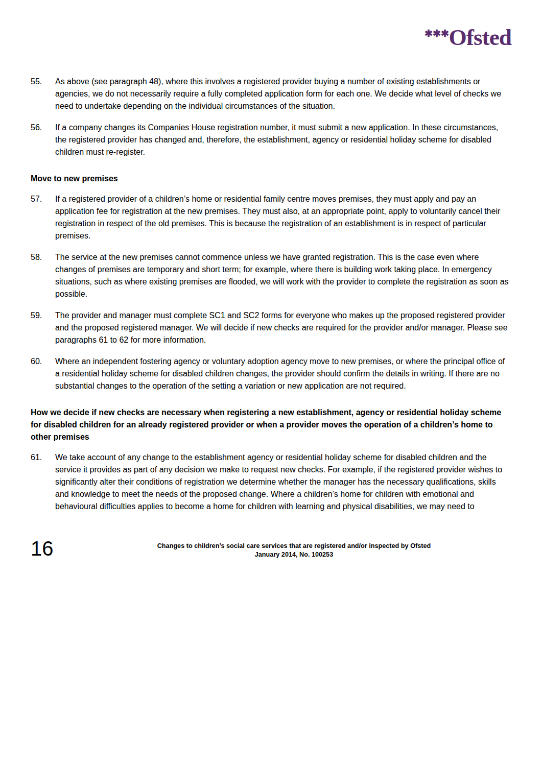✱✱✱Ofsted
55. As above (see paragraph 48), where this involves a registered provider buying a number of existing establishments or agencies, we do not necessarily require a fully completed application form for each one. We decide what level of checks we need to undertake depending on the individual circumstances of the situation.
56. If a company changes its Companies House registration number, it must submit a new application. In these circumstances, the registered provider has changed and, therefore, the establishment, agency or residential holiday scheme for disabled children must re-register.
Move to new premises
57. If a registered provider of a children’s home or residential family centre moves premises, they must apply and pay an application fee for registration at the new premises. They must also, at an appropriate point, apply to voluntarily cancel their registration in respect of the old premises. This is because the registration of an establishment is in respect of particular premises.
58. The service at the new premises cannot commence unless we have granted registration. This is the case even where changes of premises are temporary and short term; for example, where there is building work taking place. In emergency situations, such as where existing premises are flooded, we will work with the provider to complete the registration as soon as possible.
59. The provider and manager must complete SC1 and SC2 forms for everyone who makes up the proposed registered provider and the proposed registered manager. We will decide if new checks are required for the provider and/or manager. Please see paragraphs 61 to 62 for more information.
60. Where an independent fostering agency or voluntary adoption agency move to new premises, or where the principal office of a residential holiday scheme for disabled children changes, the provider should confirm the details in writing. If there are no substantial changes to the operation of the setting a variation or new application are not required.
How we decide if new checks are necessary when registering a new establishment, agency or residential holiday scheme for disabled children for an already registered provider or when a provider moves the operation of a children’s home to other premises
61. We take account of any change to the establishment agency or residential holiday scheme for disabled children and the service it provides as part of any decision we make to request new checks. For example, if the registered provider wishes to significantly alter their conditions of registration we determine whether the manager has the necessary qualifications, skills and knowledge to meet the needs of the proposed change. Where a children’s home for children with emotional and behavioural difficulties applies to become a home for children with learning and physical disabilities, we may need to
16
Changes to children’s social care services that are registered and/or inspected by Ofsted
January 2014, No. 100253